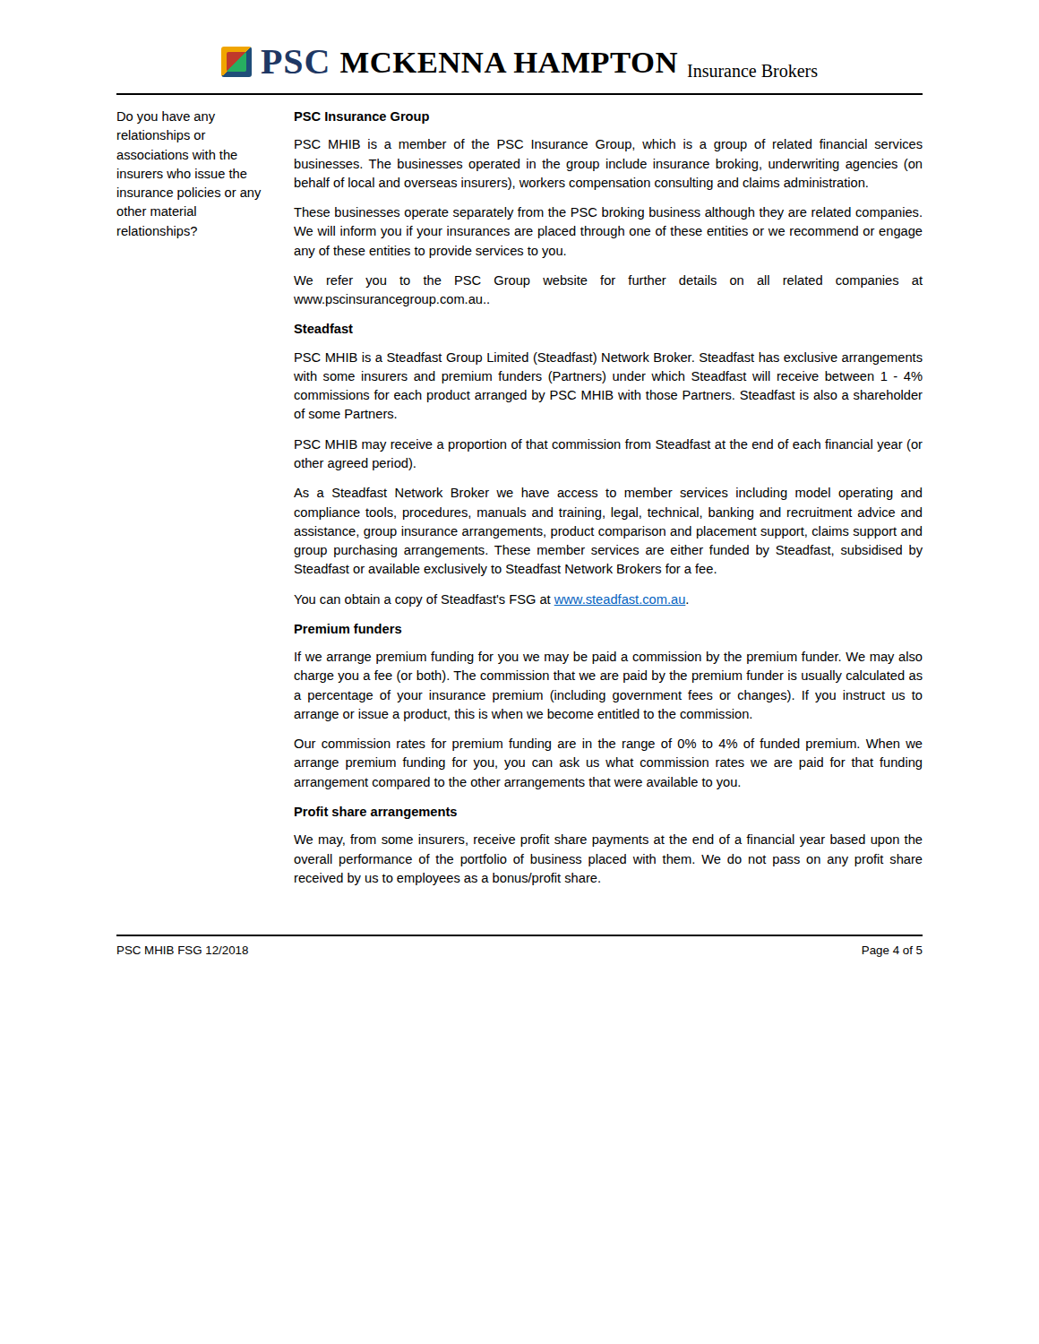PSC MCKENNA HAMPTON Insurance Brokers
| Do you have any relationships or associations with the insurers who issue the insurance policies or any other material relationships? | PSC Insurance Group PSC MHIB is a member of the PSC Insurance Group, which is a group of related financial services businesses. The businesses operated in the group include insurance broking, underwriting agencies (on behalf of local and overseas insurers), workers compensation consulting and claims administration. These businesses operate separately from the PSC broking business although they are related companies. We will inform you if your insurances are placed through one of these entities or we recommend or engage any of these entities to provide services to you. We refer you to the PSC Group website for further details on all related companies at www.pscinsurancegroup.com.au.. Steadfast PSC MHIB is a Steadfast Group Limited (Steadfast) Network Broker. Steadfast has exclusive arrangements with some insurers and premium funders (Partners) under which Steadfast will receive between 1 - 4% commissions for each product arranged by PSC MHIB with those Partners. Steadfast is also a shareholder of some Partners. PSC MHIB may receive a proportion of that commission from Steadfast at the end of each financial year (or other agreed period). As a Steadfast Network Broker we have access to member services including model operating and compliance tools, procedures, manuals and training, legal, technical, banking and recruitment advice and assistance, group insurance arrangements, product comparison and placement support, claims support and group purchasing arrangements. These member services are either funded by Steadfast, subsidised by Steadfast or available exclusively to Steadfast Network Brokers for a fee. You can obtain a copy of Steadfast's FSG at www.steadfast.com.au . Premium funders If we arrange premium funding for you we may be paid a commission by the premium funder. We may also charge you a fee (or both). The commission that we are paid by the premium funder is usually calculated as a percentage of your insurance premium (including government fees or changes). If you instruct us to arrange or issue a product, this is when we become entitled to the commission. Our commission rates for premium funding are in the range of 0% to 4% of funded premium. When we arrange premium funding for you, you can ask us what commission rates we are paid for that funding arrangement compared to the other arrangements that were available to you. Profit share arrangements We may, from some insurers, receive profit share payments at the end of a financial year based upon the overall performance of the portfolio of business placed with them. We do not pass on any profit share received by us to employees as a bonus/profit share. |
PSC MHIB FSG 12/2018 Page 4 of 5